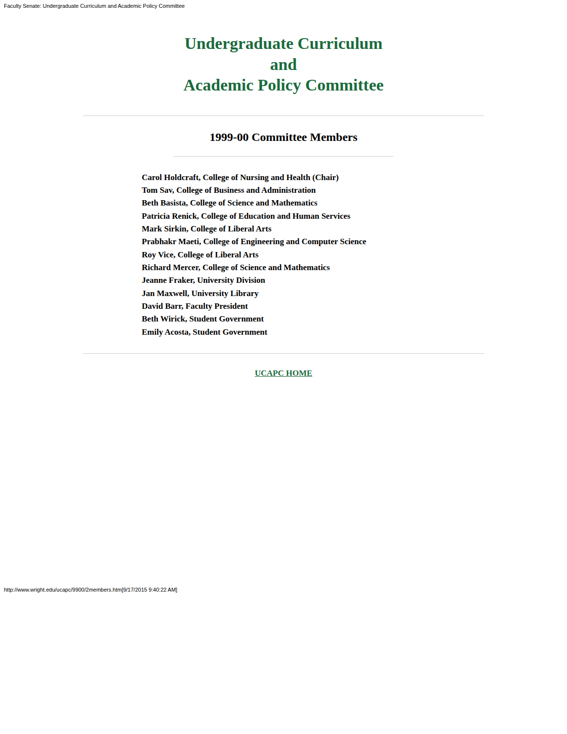Faculty Senate: Undergraduate Curriculum and Academic Policy Committee
Undergraduate Curriculum
and
Academic Policy Committee
1999-00 Committee Members
Carol Holdcraft, College of Nursing and Health (Chair)
Tom Sav, College of Business and Administration
Beth Basista, College of Science and Mathematics
Patricia Renick, College of Education and Human Services
Mark Sirkin, College of Liberal Arts
Prabhakr Maeti, College of Engineering and Computer Science
Roy Vice, College of Liberal Arts
Richard Mercer, College of Science and Mathematics
Jeanne Fraker, University Division
Jan Maxwell, University Library
David Barr, Faculty President
Beth Wirick, Student Government
Emily Acosta, Student Government
UCAPC HOME
http://www.wright.edu/ucapc/9900/2members.htm[9/17/2015 9:40:22 AM]